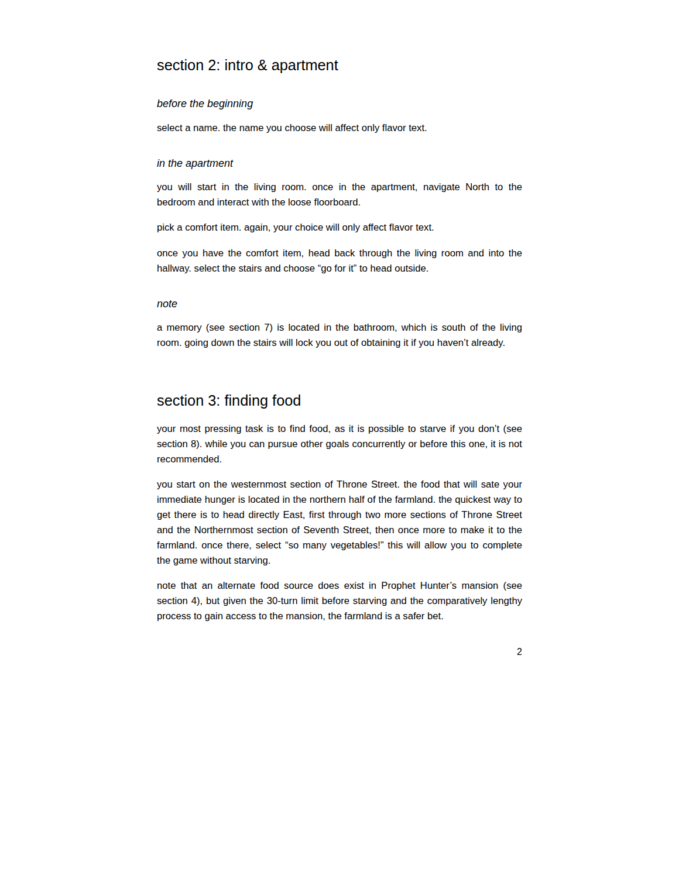section 2: intro & apartment
before the beginning
select a name. the name you choose will affect only flavor text.
in the apartment
you will start in the living room. once in the apartment, navigate North to the bedroom and interact with the loose floorboard.
pick a comfort item. again, your choice will only affect flavor text.
once you have the comfort item, head back through the living room and into the hallway. select the stairs and choose “go for it” to head outside.
note
a memory (see section 7) is located in the bathroom, which is south of the living room. going down the stairs will lock you out of obtaining it if you haven’t already.
section 3: finding food
your most pressing task is to find food, as it is possible to starve if you don’t (see section 8). while you can pursue other goals concurrently or before this one, it is not recommended.
you start on the westernmost section of Throne Street. the food that will sate your immediate hunger is located in the northern half of the farmland. the quickest way to get there is to head directly East, first through two more sections of Throne Street and the Northernmost section of Seventh Street, then once more to make it to the farmland. once there, select “so many vegetables!” this will allow you to complete the game without starving.
note that an alternate food source does exist in Prophet Hunter’s mansion (see section 4), but given the 30-turn limit before starving and the comparatively lengthy process to gain access to the mansion, the farmland is a safer bet.
2